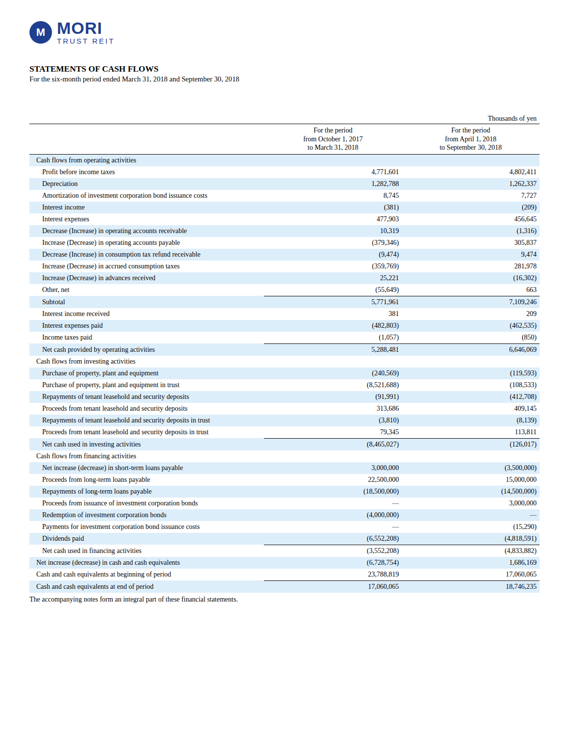M
MORI
TRUST REIT
STATEMENTS OF CASH FLOWS
For the six-month period ended March 31, 2018 and September 30, 2018
| | Thousands of yen |
| | For the period from October 1, 2017 to March 31, 2018 | For the period from April 1, 2018 to September 30, 2018 |
| Cash flows from operating activities | | |
| Profit before income taxes | 4,771,601 | 4,802,411 |
| Depreciation | 1,282,788 | 1,262,337 |
| Amortization of investment corporation bond issuance costs | 8,745 | 7,727 |
| Interest income | (381) | (209) |
| Interest expenses | 477,903 | 456,645 |
| Decrease (Increase) in operating accounts receivable | 10,319 | (1,316) |
| Increase (Decrease) in operating accounts payable | (379,346) | 305,837 |
| Decrease (Increase) in consumption tax refund receivable | (9,474) | 9,474 |
| Increase (Decrease) in accrued consumption taxes | (359,769) | 281,978 |
| Increase (Decrease) in advances received | 25,221 | (16,302) |
| Other, net | (55,649) | 663 |
| Subtotal | 5,771,961 | 7,109,246 |
| Interest income received | 381 | 209 |
| Interest expenses paid | (482,803) | (462,535) |
| Income taxes paid | (1,057) | (850) |
| Net cash provided by operating activities | 5,288,481 | 6,646,069 |
| Cash flows from investing activities | | |
| Purchase of property, plant and equipment | (240,569) | (119,593) |
| Purchase of property, plant and equipment in trust | (8,521,688) | (108,533) |
| Repayments of tenant leasehold and security deposits | (91,991) | (412,708) |
| Proceeds from tenant leasehold and security deposits | 313,686 | 409,145 |
| Repayments of tenant leasehold and security deposits in trust | (3,810) | (8,139) |
| Proceeds from tenant leasehold and security deposits in trust | 79,345 | 113,811 |
| Net cash used in investing activities | (8,465,027) | (126,017) |
| Cash flows from financing activities | | |
| Net increase (decrease) in short-term loans payable | 3,000,000 | (3,500,000) |
| Proceeds from long-term loans payable | 22,500,000 | 15,000,000 |
| Repayments of long-term loans payable | (18,500,000) | (14,500,000) |
| Proceeds from issuance of investment corporation bonds | — | 3,000,000 |
| Redemption of investment corporation bonds | (4,000,000) | — |
| Payments for investment corporation bond issuance costs | — | (15,290) |
| Dividends paid | (6,552,208) | (4,818,591) |
| Net cash used in financing activities | (3,552,208) | (4,833,882) |
| Net increase (decrease) in cash and cash equivalents | (6,728,754) | 1,686,169 |
| Cash and cash equivalents at beginning of period | 23,788,819 | 17,060,065 |
| Cash and cash equivalents at end of period | 17,060,065 | 18,746,235 |
The accompanying notes form an integral part of these financial statements.